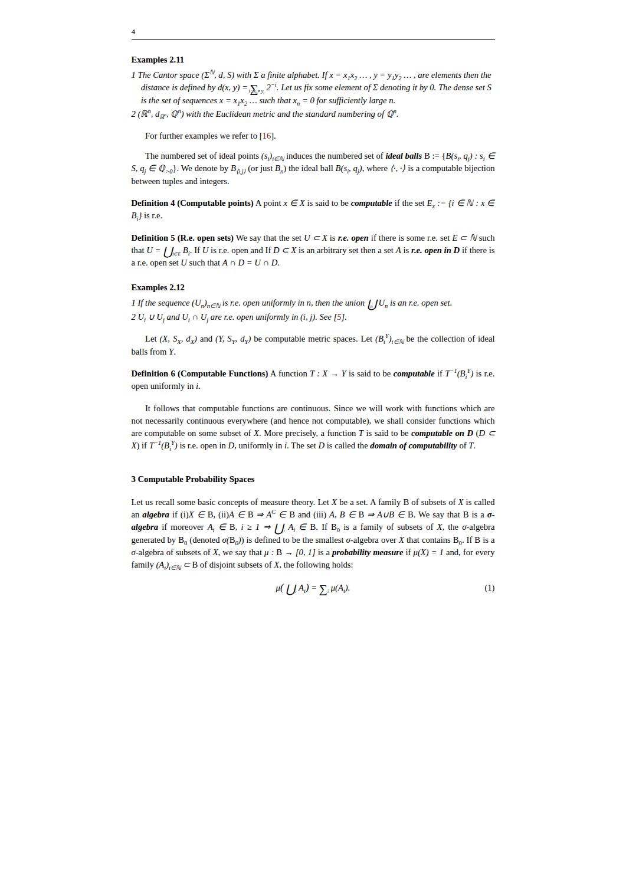4
Examples 2.11
1 The Cantor space (Σℕ, d, S) with Σ a finite alphabet. If x = x1x2 … , y = y1y2 … , are elements then the distance is defined by d(x, y) = ∑i : xi ≠ yi 2−i. Let us fix some element of Σ denoting it by 0. The dense set S is the set of sequences x = x1x2 … such that xn = 0 for sufficiently large n.
2 (ℝn, dℝn, ℚn) with the Euclidean metric and the standard numbering of ℚn.
For further examples we refer to [16].
The numbered set of ideal points (si)i∈ℕ induces the numbered set of ideal balls B := {B(si, qj) : si ∈ S, qj ∈ ℚ>0}. We denote by B⟨i,j⟩ (or just Bn) the ideal ball B(si, qj), where ⟨·, ·⟩ is a computable bijection between tuples and integers.
Definition 4 (Computable points) A point x ∈ X is said to be computable if the set Ex := {i ∈ ℕ : x ∈ Bi} is r.e.
Definition 5 (R.e. open sets) We say that the set U ⊂ X is r.e. open if there is some r.e. set E ⊂ ℕ such that U = ⋃i∈E Bi. If U is r.e. open and If D ⊂ X is an arbitrary set then a set A is r.e. open in D if there is a r.e. open set U such that A ∩ D = U ∩ D.
Examples 2.12
1 If the sequence (Un)n∈ℕ is r.e. open uniformly in n, then the union ⋃n Un is an r.e. open set.
2 Ui ∪ Uj and Ui ∩ Uj are r.e. open uniformly in (i, j). See [5].
Let (X, SX, dX) and (Y, SY, dY) be computable metric spaces. Let (BiY)i∈ℕ be the collection of ideal balls from Y.
Definition 6 (Computable Functions) A function T : X → Y is said to be computable if T−1(BiY) is r.e. open uniformly in i.
It follows that computable functions are continuous. Since we will work with functions which are not necessarily continuous everywhere (and hence not computable), we shall consider functions which are computable on some subset of X. More precisely, a function T is said to be computable on D (D ⊂ X) if T−1(BiY) is r.e. open in D, uniformly in i. The set D is called the domain of computability of T.
3 Computable Probability Spaces
Let us recall some basic concepts of measure theory. Let X be a set. A family B of subsets of X is called an algebra if (i)X ∈ B, (ii)A ∈ B ⇒ AC ∈ B and (iii) A, B ∈ B ⇒ A∪B ∈ B. We say that B is a σ-algebra if moreover Ai ∈ B, i ≥ 1 ⇒ ⋃i Ai ∈ B. If B0 is a family of subsets of X, the σ-algebra generated by B0 (denoted σ(B0)) is defined to be the smallest σ-algebra over X that contains B0. If B is a σ-algebra of subsets of X, we say that μ : B → [0, 1] is a probability measure if μ(X) = 1 and, for every family (Ai)i∈ℕ ⊂ B of disjoint subsets of X, the following holds:
μ( ⋃i Ai) = ∑i μ(Ai). (1)